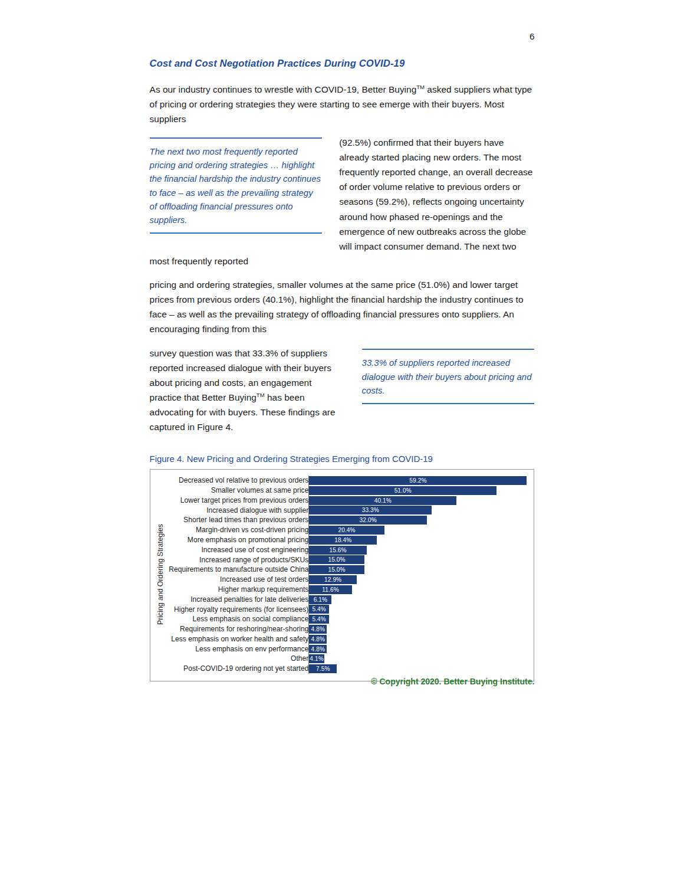6
Cost and Cost Negotiation Practices During COVID-19
As our industry continues to wrestle with COVID-19, Better BuyingTM asked suppliers what type of pricing or ordering strategies they were starting to see emerge with their buyers. Most suppliers
The next two most frequently reported pricing and ordering strategies … highlight the financial hardship the industry continues to face – as well as the prevailing strategy of offloading financial pressures onto suppliers.
(92.5%) confirmed that their buyers have already started placing new orders. The most frequently reported change, an overall decrease of order volume relative to previous orders or seasons (59.2%), reflects ongoing uncertainty around how phased re-openings and the emergence of new outbreaks across the globe will impact consumer demand. The next two most frequently reported
pricing and ordering strategies, smaller volumes at the same price (51.0%) and lower target prices from previous orders (40.1%), highlight the financial hardship the industry continues to face – as well as the prevailing strategy of offloading financial pressures onto suppliers. An encouraging finding from this
33.3% of suppliers reported increased dialogue with their buyers about pricing and costs.
survey question was that 33.3% of suppliers reported increased dialogue with their buyers about pricing and costs, an engagement practice that Better BuyingTM has been advocating for with buyers. These findings are captured in Figure 4.
Figure 4. New Pricing and Ordering Strategies Emerging from COVID-19
Pricing and Ordering Strategies
| Decreased vol relative to previous orders | 59.2% |
| Smaller volumes at same price | 51.0% |
| Lower target prices from previous orders | 40.1% |
| Increased dialogue with supplier | 33.3% |
| Shorter lead times than previous orders | 32.0% |
| Margin-driven vs cost-driven pricing | 20.4% |
| More emphasis on promotional pricing | 18.4% |
| Increased use of cost engineering | 15.6% |
| Increased range of products/SKUs | 15.0% |
| Requirements to manufacture outside China | 15.0% |
| Increased use of test orders | 12.9% |
| Higher markup requirements | 11.6% |
| Increased penalties for late deliveries | 6.1% |
| Higher royalty requirements (for licensees) | 5.4% |
| Less emphasis on social compliance | 5.4% |
| Requirements for reshoring/near-shoring | 4.8% |
| Less emphasis on worker health and safety | 4.8% |
| Less emphasis on env performance | 4.8% |
| Other | 4.1% |
| Post-COVID-19 ordering not yet started | 7.5% |
© Copyright 2020. Better Buying Institute.